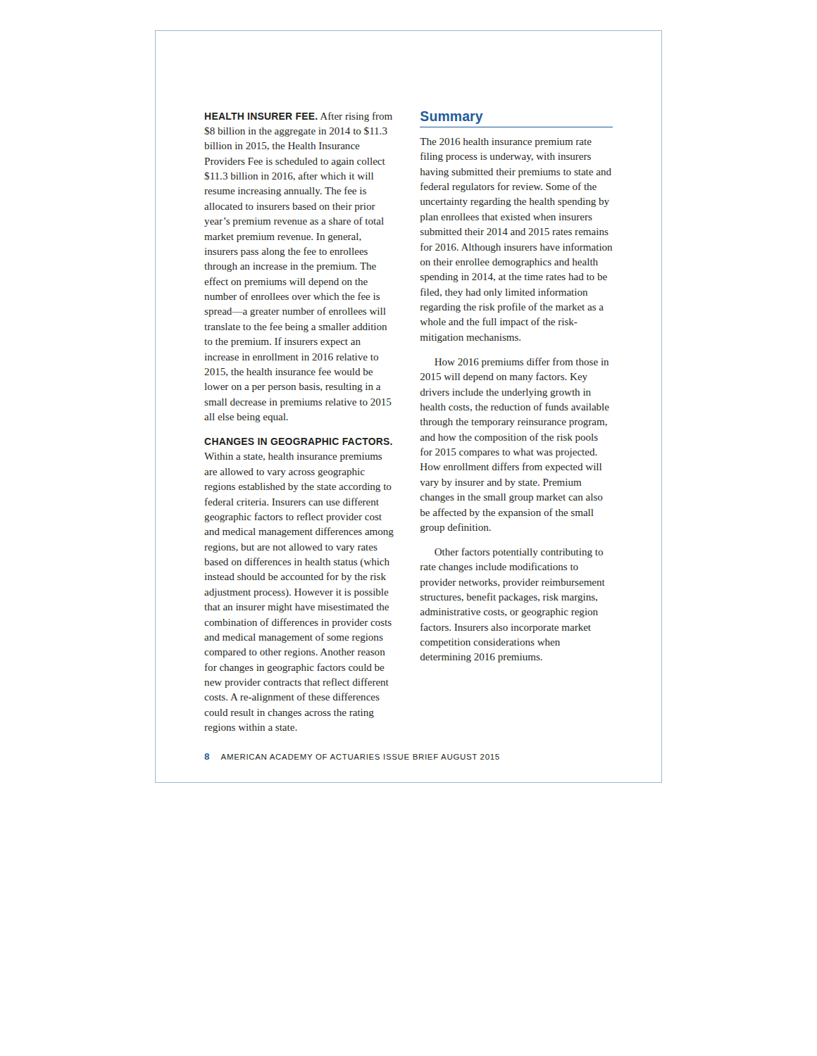HEALTH INSURER FEE. After rising from $8 billion in the aggregate in 2014 to $11.3 billion in 2015, the Health Insurance Providers Fee is scheduled to again collect $11.3 billion in 2016, after which it will resume increasing annually. The fee is allocated to insurers based on their prior year’s premium revenue as a share of total market premium revenue. In general, insurers pass along the fee to enrollees through an increase in the premium. The effect on premiums will depend on the number of enrollees over which the fee is spread—a greater number of enrollees will translate to the fee being a smaller addition to the premium. If insurers expect an increase in enrollment in 2016 relative to 2015, the health insurance fee would be lower on a per person basis, resulting in a small decrease in premiums relative to 2015 all else being equal.
CHANGES IN GEOGRAPHIC FACTORS. Within a state, health insurance premiums are allowed to vary across geographic regions established by the state according to federal criteria. Insurers can use different geographic factors to reflect provider cost and medical management differences among regions, but are not allowed to vary rates based on differences in health status (which instead should be accounted for by the risk adjustment process). However it is possible that an insurer might have misestimated the combination of differences in provider costs and medical management of some regions compared to other regions. Another reason for changes in geographic factors could be new provider contracts that reflect different costs. A re-alignment of these differences could result in changes across the rating regions within a state.
Summary
The 2016 health insurance premium rate filing process is underway, with insurers having submitted their premiums to state and federal regulators for review. Some of the uncertainty regarding the health spending by plan enrollees that existed when insurers submitted their 2014 and 2015 rates remains for 2016. Although insurers have information on their enrollee demographics and health spending in 2014, at the time rates had to be filed, they had only limited information regarding the risk profile of the market as a whole and the full impact of the risk-mitigation mechanisms.
How 2016 premiums differ from those in 2015 will depend on many factors. Key drivers include the underlying growth in health costs, the reduction of funds available through the temporary reinsurance program, and how the composition of the risk pools for 2015 compares to what was projected. How enrollment differs from expected will vary by insurer and by state. Premium changes in the small group market can also be affected by the expansion of the small group definition.
Other factors potentially contributing to rate changes include modifications to provider networks, provider reimbursement structures, benefit packages, risk margins, administrative costs, or geographic region factors. Insurers also incorporate market competition considerations when determining 2016 premiums.
8 American Academy of Actuaries Issue Brief August 2015